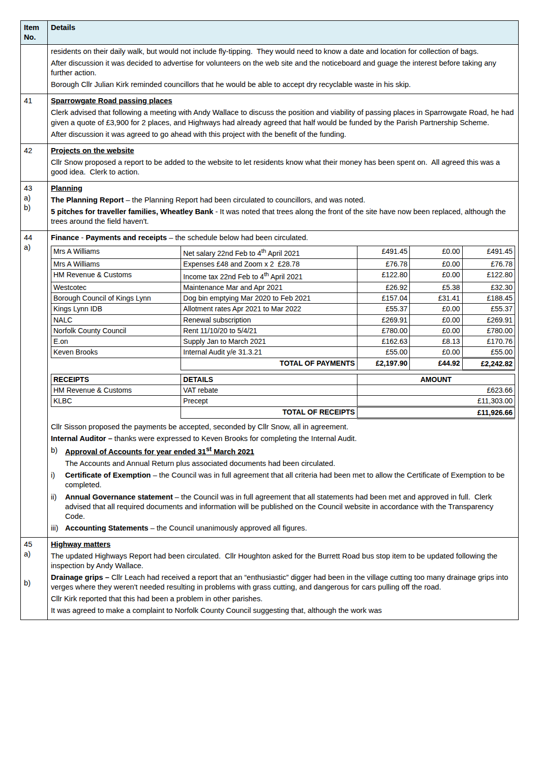| Item No. | Details |
| --- | --- |
| | residents on their daily walk, but would not include fly-tipping. They would need to know a date and location for collection of bags. After discussion it was decided to advertise for volunteers on the web site and the noticeboard and guage the interest before taking any further action. Borough Cllr Julian Kirk reminded councillors that he would be able to accept dry recyclable waste in his skip. |
| 41 | Sparrowgate Road passing places Clerk advised that following a meeting with Andy Wallace to discuss the position and viability of passing places in Sparrowgate Road, he had given a quote of £3,900 for 2 places, and Highways had already agreed that half would be funded by the Parish Partnership Scheme. After discussion it was agreed to go ahead with this project with the benefit of the funding. |
| 42 | Projects on the website Cllr Snow proposed a report to be added to the website to let residents know what their money has been spent on. All agreed this was a good idea. Clerk to action. |
| 43 a) b) | Planning The Planning Report – the Planning Report had been circulated to councillors, and was noted. 5 pitches for traveller families, Wheatley Bank - It was noted that trees along the front of the site have now been replaced, although the trees around the field haven't. |
| 44 a) | Finance - Payments and receipts – the schedule below had been circulated. / Mrs A Williams / Net salary 22nd Feb to 4 th April 2021 / £491.45 / £0.00 / £491.45 / / Mrs A Williams / Expenses £48 and Zoom x 2 £28.78 / £76.78 / £0.00 / £76.78 / / HM Revenue & Customs / Income tax 22nd Feb to 4 th April 2021 / £122.80 / £0.00 / £122.80 / / Westcotec / Maintenance Mar and Apr 2021 / £26.92 / £5.38 / £32.30 / / Borough Council of Kings Lynn / Dog bin emptying Mar 2020 to Feb 2021 / £157.04 / £31.41 / £188.45 / / Kings Lynn IDB / Allotment rates Apr 2021 to Mar 2022 / £55.37 / £0.00 / £55.37 / / NALC / Renewal subscription / £269.91 / £0.00 / £269.91 / / Norfolk County Council / Rent 11/10/20 to 5/4/21 / £780.00 / £0.00 / £780.00 / / E.on / Supply Jan to March 2021 / £162.63 / £8.13 / £170.76 / / Keven Brooks / Internal Audit y/e 31.3.21 / £55.00 / £0.00 / £55.00 / / / TOTAL OF PAYMENTS / £2,197.90 / £44.92 / £2,242.82 / / RECEIPTS / DETAILS / AMOUNT / / HM Revenue & Customs / VAT rebate / £623.66 / / KLBC / Precept / £11,303.00 / / / TOTAL OF RECEIPTS / £11,926.66 / Cllr Sisson proposed the payments be accepted, seconded by Cllr Snow, all in agreement. Internal Auditor – thanks were expressed to Keven Brooks for completing the Internal Audit. b) Approval of Accounts for year ended 31 st March 2021 The Accounts and Annual Return plus associated documents had been circulated. i) Certificate of Exemption – the Council was in full agreement that all criteria had been met to allow the Certificate of Exemption to be completed. ii) Annual Governance statement – the Council was in full agreement that all statements had been met and approved in full. Clerk advised that all required documents and information will be published on the Council website in accordance with the Transparency Code. iii) Accounting Statements – the Council unanimously approved all figures. |
| 45 a) b) | Highway matters The updated Highways Report had been circulated. Cllr Houghton asked for the Burrett Road bus stop item to be updated following the inspection by Andy Wallace. Drainage grips – Cllr Leach had received a report that an “enthusiastic” digger had been in the village cutting too many drainage grips into verges where they weren't needed resulting in problems with grass cutting, and dangerous for cars pulling off the road. Cllr Kirk reported that this had been a problem in other parishes. It was agreed to make a complaint to Norfolk County Council suggesting that, although the work was |